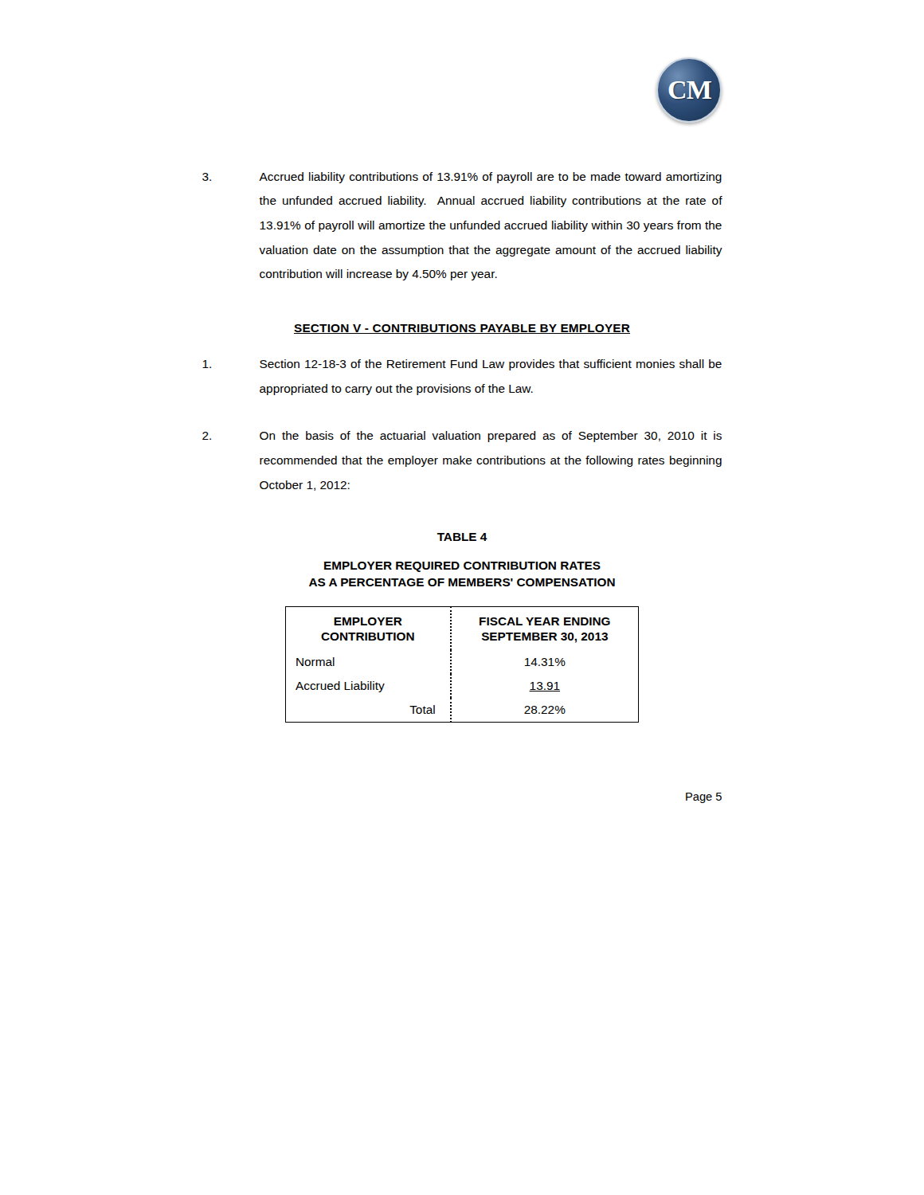CM
3. Accrued liability contributions of 13.91% of payroll are to be made toward amortizing the unfunded accrued liability. Annual accrued liability contributions at the rate of 13.91% of payroll will amortize the unfunded accrued liability within 30 years from the valuation date on the assumption that the aggregate amount of the accrued liability contribution will increase by 4.50% per year.
SECTION V - CONTRIBUTIONS PAYABLE BY EMPLOYER
1. Section 12-18-3 of the Retirement Fund Law provides that sufficient monies shall be appropriated to carry out the provisions of the Law.
2. On the basis of the actuarial valuation prepared as of September 30, 2010 it is recommended that the employer make contributions at the following rates beginning October 1, 2012:
TABLE 4
EMPLOYER REQUIRED CONTRIBUTION RATES
AS A PERCENTAGE OF MEMBERS' COMPENSATION
| EMPLOYER CONTRIBUTION | FISCAL YEAR ENDING SEPTEMBER 30, 2013 |
| --- | --- |
| Normal | 14.31% |
| Accrued Liability | 13.91 |
| Total | 28.22% |
Page 5